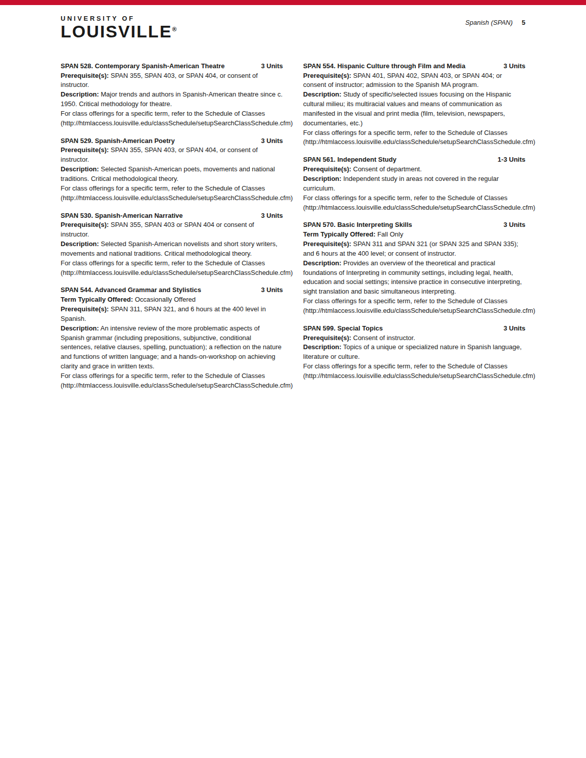UNIVERSITY OF
LOUISVILLE®
Spanish (SPAN) 5
SPAN 528. Contemporary Spanish-American Theatre 3 Units
Prerequisite(s): SPAN 355, SPAN 403, or SPAN 404, or consent of instructor.
Description: Major trends and authors in Spanish-American theatre since c. 1950. Critical methodology for theatre.
For class offerings for a specific term, refer to the Schedule of Classes (http://htmlaccess.louisville.edu/classSchedule/setupSearchClassSchedule.cfm)
SPAN 529. Spanish-American Poetry 3 Units
Prerequisite(s): SPAN 355, SPAN 403, or SPAN 404, or consent of instructor.
Description: Selected Spanish-American poets, movements and national traditions. Critical methodological theory.
For class offerings for a specific term, refer to the Schedule of Classes (http://htmlaccess.louisville.edu/classSchedule/setupSearchClassSchedule.cfm)
SPAN 530. Spanish-American Narrative 3 Units
Prerequisite(s): SPAN 355, SPAN 403 or SPAN 404 or consent of instructor.
Description: Selected Spanish-American novelists and short story writers, movements and national traditions. Critical methodological theory.
For class offerings for a specific term, refer to the Schedule of Classes (http://htmlaccess.louisville.edu/classSchedule/setupSearchClassSchedule.cfm)
SPAN 544. Advanced Grammar and Stylistics 3 Units
Term Typically Offered: Occasionally Offered
Prerequisite(s): SPAN 311, SPAN 321, and 6 hours at the 400 level in Spanish.
Description: An intensive review of the more problematic aspects of Spanish grammar (including prepositions, subjunctive, conditional sentences, relative clauses, spelling, punctuation); a reflection on the nature and functions of written language; and a hands-on-workshop on achieving clarity and grace in written texts.
For class offerings for a specific term, refer to the Schedule of Classes (http://htmlaccess.louisville.edu/classSchedule/setupSearchClassSchedule.cfm)
SPAN 554. Hispanic Culture through Film and Media 3 Units
Prerequisite(s): SPAN 401, SPAN 402, SPAN 403, or SPAN 404; or consent of instructor; admission to the Spanish MA program.
Description: Study of specific/selected issues focusing on the Hispanic cultural milieu; its multiracial values and means of communication as manifested in the visual and print media (film, television, newspapers, documentaries, etc.)
For class offerings for a specific term, refer to the Schedule of Classes (http://htmlaccess.louisville.edu/classSchedule/setupSearchClassSchedule.cfm)
SPAN 561. Independent Study 1-3 Units
Prerequisite(s): Consent of department.
Description: Independent study in areas not covered in the regular curriculum.
For class offerings for a specific term, refer to the Schedule of Classes (http://htmlaccess.louisville.edu/classSchedule/setupSearchClassSchedule.cfm)
SPAN 570. Basic Interpreting Skills 3 Units
Term Typically Offered: Fall Only
Prerequisite(s): SPAN 311 and SPAN 321 (or SPAN 325 and SPAN 335); and 6 hours at the 400 level; or consent of instructor.
Description: Provides an overview of the theoretical and practical foundations of Interpreting in community settings, including legal, health, education and social settings; intensive practice in consecutive interpreting, sight translation and basic simultaneous interpreting.
For class offerings for a specific term, refer to the Schedule of Classes (http://htmlaccess.louisville.edu/classSchedule/setupSearchClassSchedule.cfm)
SPAN 599. Special Topics 3 Units
Prerequisite(s): Consent of instructor.
Description: Topics of a unique or specialized nature in Spanish language, literature or culture.
For class offerings for a specific term, refer to the Schedule of Classes (http://htmlaccess.louisville.edu/classSchedule/setupSearchClassSchedule.cfm)